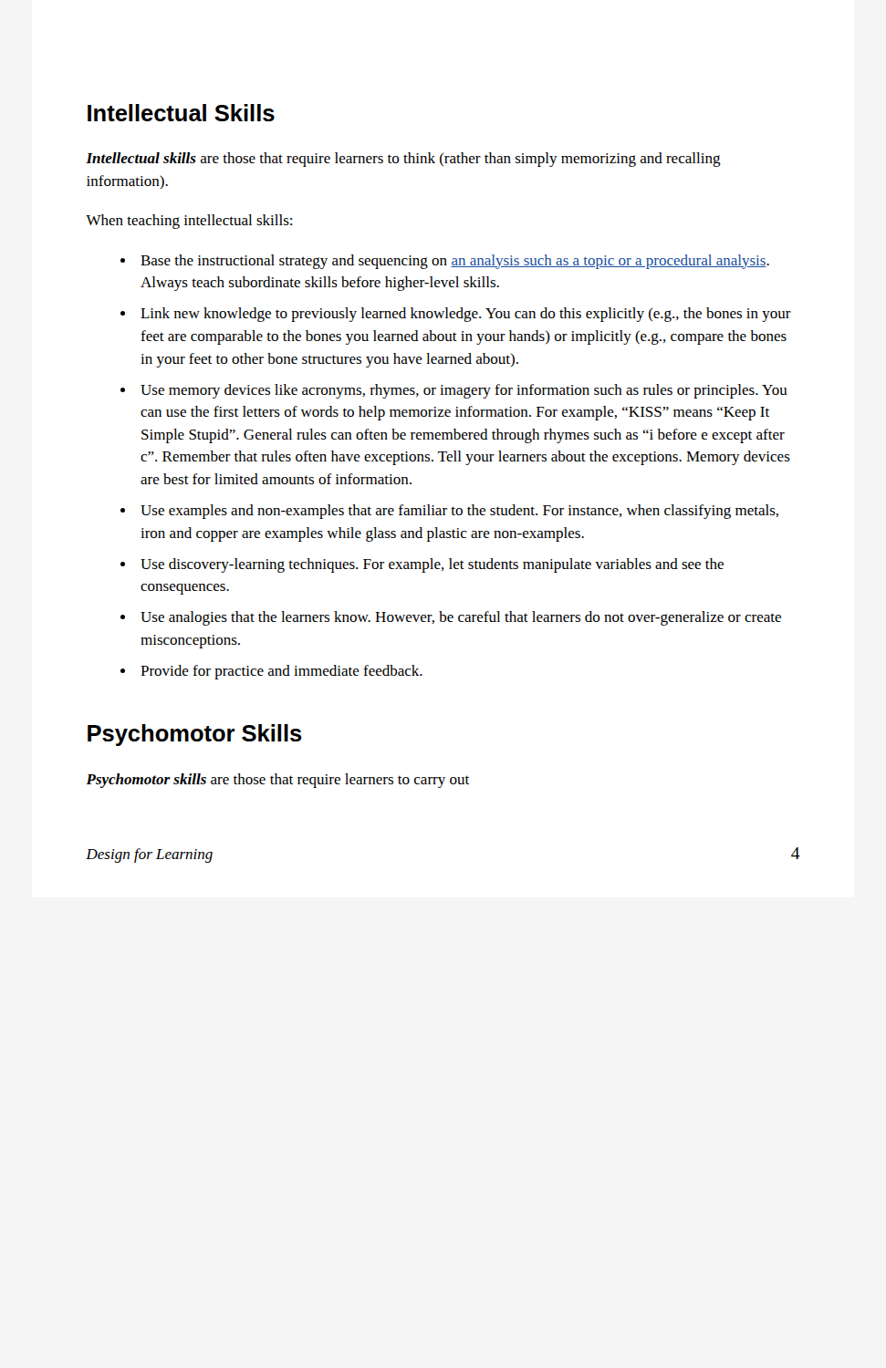Intellectual Skills
Intellectual skills are those that require learners to think (rather than simply memorizing and recalling information).
When teaching intellectual skills:
Base the instructional strategy and sequencing on an analysis such as a topic or a procedural analysis. Always teach subordinate skills before higher-level skills.
Link new knowledge to previously learned knowledge. You can do this explicitly (e.g., the bones in your feet are comparable to the bones you learned about in your hands) or implicitly (e.g., compare the bones in your feet to other bone structures you have learned about).
Use memory devices like acronyms, rhymes, or imagery for information such as rules or principles. You can use the first letters of words to help memorize information. For example, “KISS” means “Keep It Simple Stupid”. General rules can often be remembered through rhymes such as “i before e except after c”. Remember that rules often have exceptions. Tell your learners about the exceptions. Memory devices are best for limited amounts of information.
Use examples and non-examples that are familiar to the student. For instance, when classifying metals, iron and copper are examples while glass and plastic are non-examples.
Use discovery-learning techniques. For example, let students manipulate variables and see the consequences.
Use analogies that the learners know. However, be careful that learners do not over-generalize or create misconceptions.
Provide for practice and immediate feedback.
Psychomotor Skills
Psychomotor skills are those that require learners to carry out
Design for Learning 4